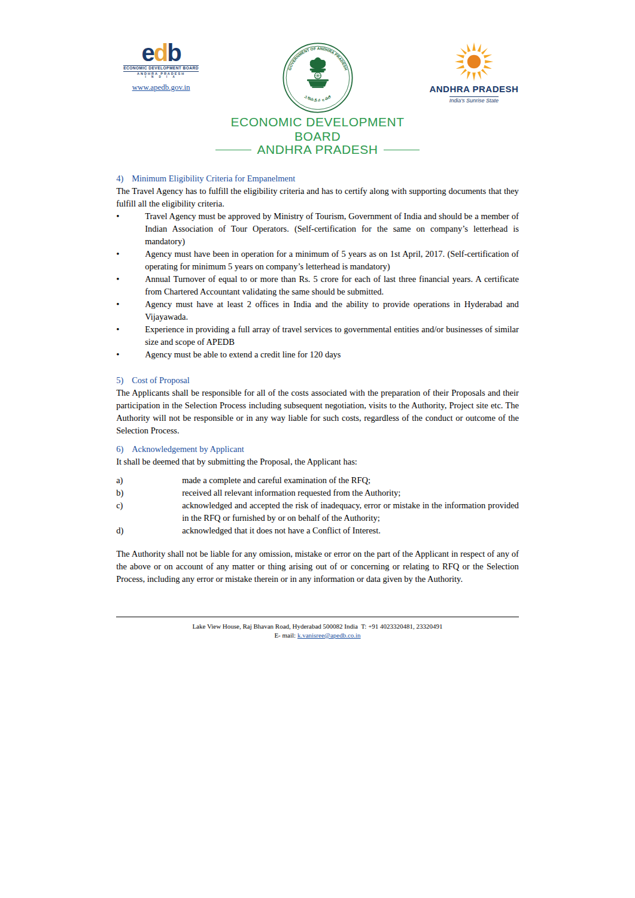edb
ECONOMIC DEVELOPMENT BOARD
ANDHRA PRADESH
I N D I A
www.apedb.gov.in
GOVERNMENT OF ANDHRA PRADESH సత్యమేవ జయతే
ECONOMIC DEVELOPMENT BOARD
ANDHRA PRADESH
ANDHRA PRADESH
India's Sunrise State
4) Minimum Eligibility Criteria for Empanelment
The Travel Agency has to fulfill the eligibility criteria and has to certify along with supporting documents that they fulfill all the eligibility criteria.
Travel Agency must be approved by Ministry of Tourism, Government of India and should be a member of Indian Association of Tour Operators. (Self-certification for the same on company’s letterhead is mandatory)
Agency must have been in operation for a minimum of 5 years as on 1st April, 2017. (Self-certification of operating for minimum 5 years on company’s letterhead is mandatory)
Annual Turnover of equal to or more than Rs. 5 crore for each of last three financial years. A certificate from Chartered Accountant validating the same should be submitted.
Agency must have at least 2 offices in India and the ability to provide operations in Hyderabad and Vijayawada.
Experience in providing a full array of travel services to governmental entities and/or businesses of similar size and scope of APEDB
Agency must be able to extend a credit line for 120 days
5) Cost of Proposal
The Applicants shall be responsible for all of the costs associated with the preparation of their Proposals and their participation in the Selection Process including subsequent negotiation, visits to the Authority, Project site etc. The Authority will not be responsible or in any way liable for such costs, regardless of the conduct or outcome of the Selection Process.
6) Acknowledgement by Applicant
It shall be deemed that by submitting the Proposal, the Applicant has:
a) made a complete and careful examination of the RFQ;
b) received all relevant information requested from the Authority;
c) acknowledged and accepted the risk of inadequacy, error or mistake in the information provided in the RFQ or furnished by or on behalf of the Authority;
d) acknowledged that it does not have a Conflict of Interest.
The Authority shall not be liable for any omission, mistake or error on the part of the Applicant in respect of any of the above or on account of any matter or thing arising out of or concerning or relating to RFQ or the Selection Process, including any error or mistake therein or in any information or data given by the Authority.
Lake View House, Raj Bhavan Road, Hyderabad 500082 India T: +91 4023320481, 23320491
E- mail: k.vanisree@apedb.co.in